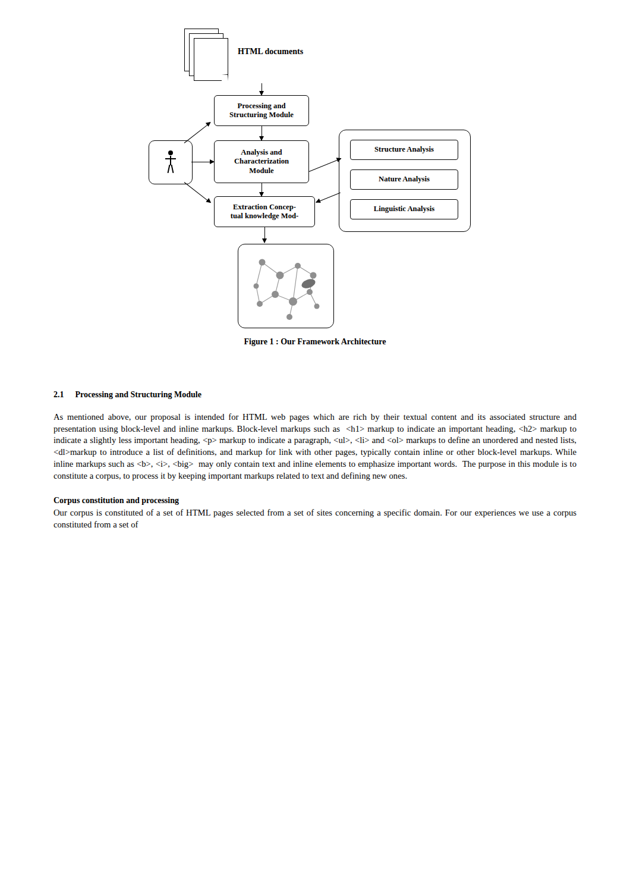HTML documents
Processing and
Structuring Module
Analysis and
Characterization
Module
Extraction Concep-
tual knowledge Mod-
Structure Analysis
Nature Analysis
Linguistic Analysis
Figure 1 : Our Framework Architecture
2.1 Processing and Structuring Module
As mentioned above, our proposal is intended for HTML web pages which are rich by their textual content and its associated structure and presentation using block-level and inline markups. Block-level markups such as <h1> markup to indicate an important heading, <h2> markup to indicate a slightly less important heading, <p> markup to indicate a paragraph, <ul>, <li> and <ol> markups to define an unordered and nested lists, <dl>markup to introduce a list of definitions, and markup for link with other pages, typically contain inline or other block-level markups. While inline markups such as <b>, <i>, <big> may only contain text and inline elements to emphasize important words. The purpose in this module is to constitute a corpus, to process it by keeping important markups related to text and defining new ones.
Corpus constitution and processing
Our corpus is constituted of a set of HTML pages selected from a set of sites concerning a specific domain. For our experiences we use a corpus constituted from a set of